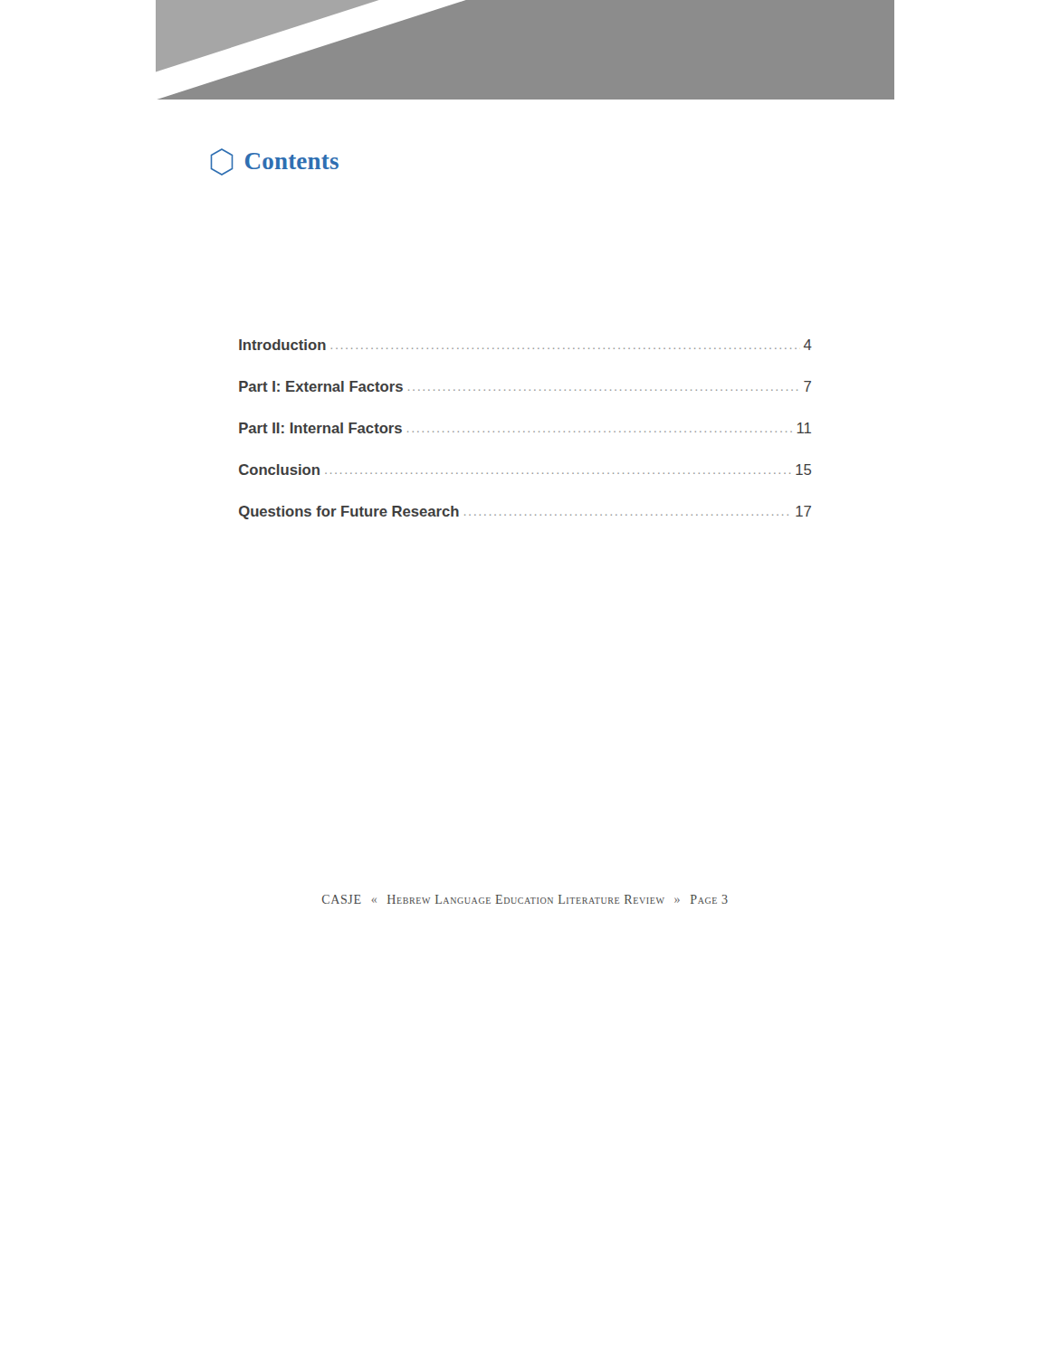Contents
Introduction .................................................................................................................................. 4
Part I: External Factors .................................................................................................................................. 7
Part II: Internal Factors .................................................................................................................................. 11
Conclusion .................................................................................................................................. 15
Questions for Future Research .................................................................................................................................. 17
CASJE « Hebrew Language Education Literature Review » Page 3